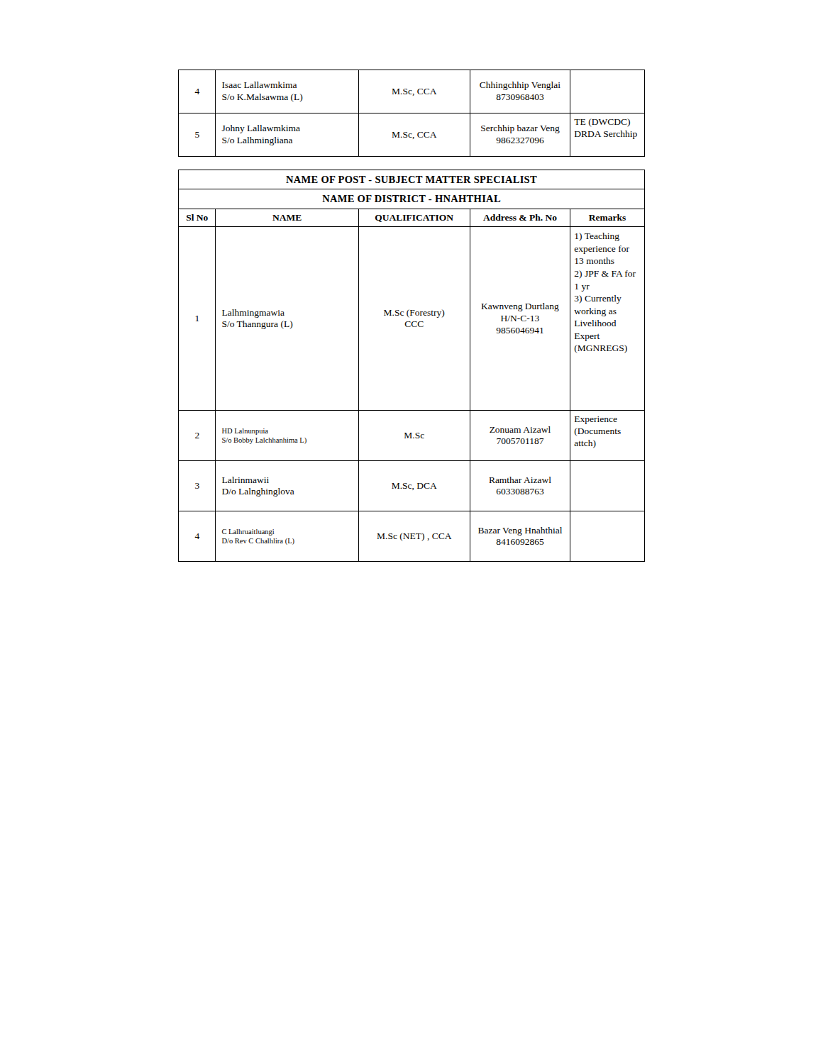| 4 | Isaac Lallawmkima S/o K.Malsawma (L) | M.Sc, CCA | Chhingchhip Venglai 8730968403 | |
| 5 | Johny Lallawmkima S/o Lalhmingliana | M.Sc, CCA | Serchhip bazar Veng 9862327096 | TE (DWCDC) DRDA Serchhip |
| NAME OF POST - SUBJECT MATTER SPECIALIST |
| NAME OF DISTRICT - HNAHTHIAL |
| Sl No | NAME | QUALIFICATION | Address & Ph. No | Remarks |
| 1 | Lalhmingmawia S/o Thanngura (L) | M.Sc (Forestry) CCC | Kawnveng Durtlang H/N-C-13 9856046941 | 1) Teaching experience for 13 months 2) JPF & FA for 1 yr 3) Currently working as Livelihood Expert (MGNREGS) |
| 2 | HD Lalnunpuia S/o Bobby Lalchhanhima L) | M.Sc | Zonuam Aizawl 7005701187 | Experience (Documents attch) |
| 3 | Lalrinmawii D/o Lalnghinglova | M.Sc, DCA | Ramthar Aizawl 6033088763 | |
| 4 | C Lalhruaitluangi D/o Rev C Chalhlira (L) | M.Sc (NET) , CCA | Bazar Veng Hnahthial 8416092865 | |